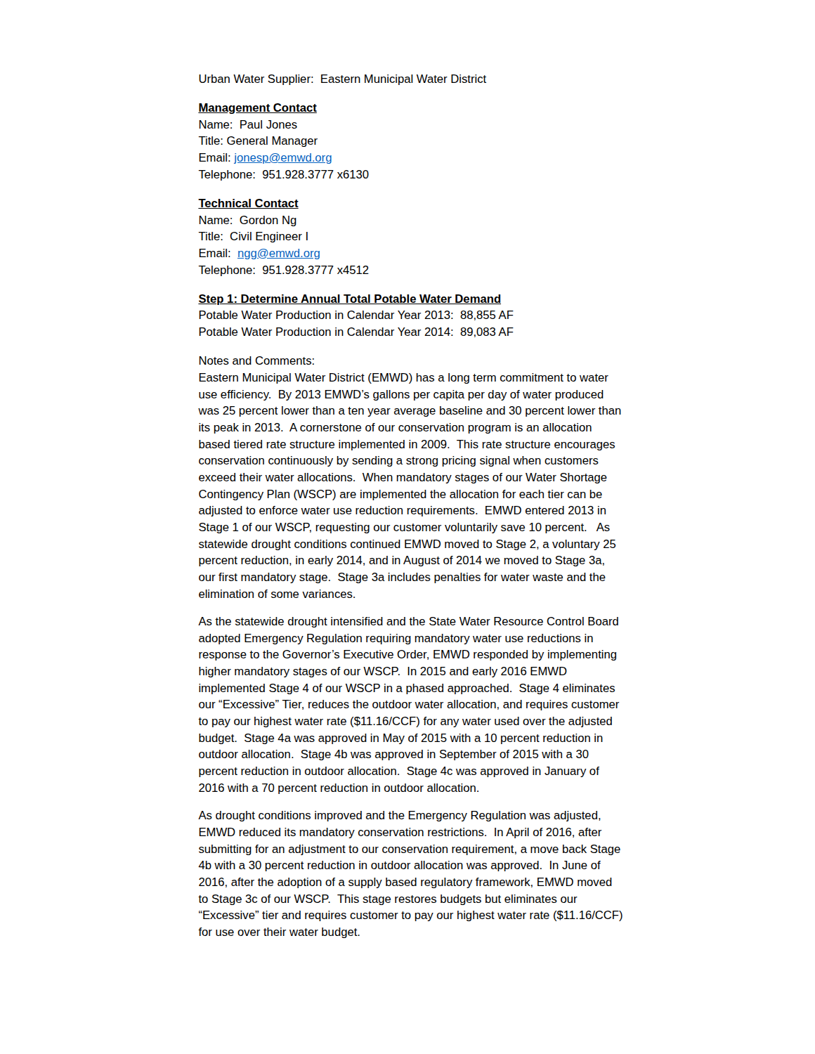Urban Water Supplier: Eastern Municipal Water District
Management Contact
Name: Paul Jones
Title: General Manager
Email: jonesp@emwd.org
Telephone: 951.928.3777 x6130
Technical Contact
Name: Gordon Ng
Title: Civil Engineer I
Email: ngg@emwd.org
Telephone: 951.928.3777 x4512
Step 1: Determine Annual Total Potable Water Demand
Potable Water Production in Calendar Year 2013: 88,855 AF
Potable Water Production in Calendar Year 2014: 89,083 AF
Notes and Comments:
Eastern Municipal Water District (EMWD) has a long term commitment to water use efficiency. By 2013 EMWD’s gallons per capita per day of water produced was 25 percent lower than a ten year average baseline and 30 percent lower than its peak in 2013. A cornerstone of our conservation program is an allocation based tiered rate structure implemented in 2009. This rate structure encourages conservation continuously by sending a strong pricing signal when customers exceed their water allocations. When mandatory stages of our Water Shortage Contingency Plan (WSCP) are implemented the allocation for each tier can be adjusted to enforce water use reduction requirements. EMWD entered 2013 in Stage 1 of our WSCP, requesting our customer voluntarily save 10 percent. As statewide drought conditions continued EMWD moved to Stage 2, a voluntary 25 percent reduction, in early 2014, and in August of 2014 we moved to Stage 3a, our first mandatory stage. Stage 3a includes penalties for water waste and the elimination of some variances.
As the statewide drought intensified and the State Water Resource Control Board adopted Emergency Regulation requiring mandatory water use reductions in response to the Governor’s Executive Order, EMWD responded by implementing higher mandatory stages of our WSCP. In 2015 and early 2016 EMWD implemented Stage 4 of our WSCP in a phased approached. Stage 4 eliminates our “Excessive” Tier, reduces the outdoor water allocation, and requires customer to pay our highest water rate ($11.16/CCF) for any water used over the adjusted budget. Stage 4a was approved in May of 2015 with a 10 percent reduction in outdoor allocation. Stage 4b was approved in September of 2015 with a 30 percent reduction in outdoor allocation. Stage 4c was approved in January of 2016 with a 70 percent reduction in outdoor allocation.
As drought conditions improved and the Emergency Regulation was adjusted, EMWD reduced its mandatory conservation restrictions. In April of 2016, after submitting for an adjustment to our conservation requirement, a move back Stage 4b with a 30 percent reduction in outdoor allocation was approved. In June of 2016, after the adoption of a supply based regulatory framework, EMWD moved to Stage 3c of our WSCP. This stage restores budgets but eliminates our “Excessive” tier and requires customer to pay our highest water rate ($11.16/CCF) for use over their water budget.